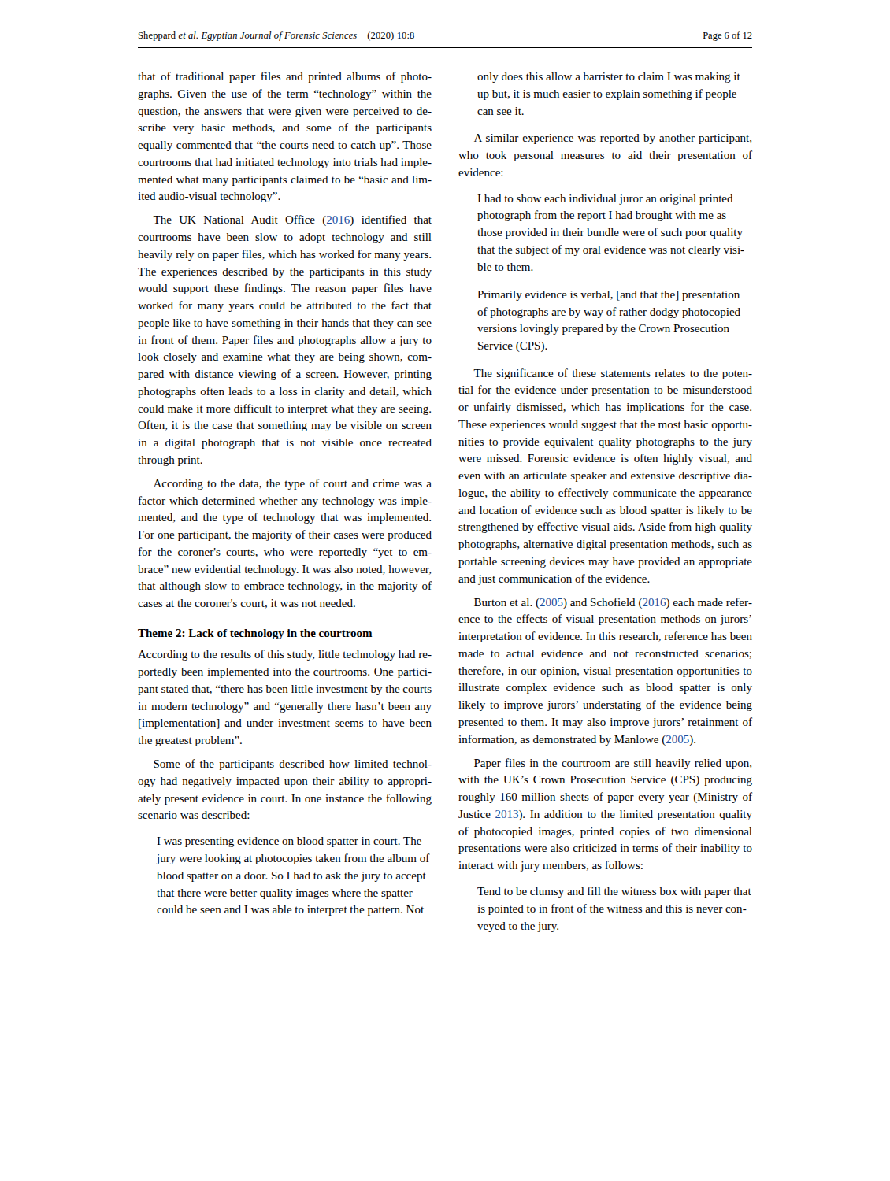Sheppard et al. Egyptian Journal of Forensic Sciences (2020) 10:8
Page 6 of 12
that of traditional paper files and printed albums of photographs. Given the use of the term “technology” within the question, the answers that were given were perceived to describe very basic methods, and some of the participants equally commented that “the courts need to catch up”. Those courtrooms that had initiated technology into trials had implemented what many participants claimed to be “basic and limited audio-visual technology”.
The UK National Audit Office (2016) identified that courtrooms have been slow to adopt technology and still heavily rely on paper files, which has worked for many years. The experiences described by the participants in this study would support these findings. The reason paper files have worked for many years could be attributed to the fact that people like to have something in their hands that they can see in front of them. Paper files and photographs allow a jury to look closely and examine what they are being shown, compared with distance viewing of a screen. However, printing photographs often leads to a loss in clarity and detail, which could make it more difficult to interpret what they are seeing. Often, it is the case that something may be visible on screen in a digital photograph that is not visible once recreated through print.
According to the data, the type of court and crime was a factor which determined whether any technology was implemented, and the type of technology that was implemented. For one participant, the majority of their cases were produced for the coroner's courts, who were reportedly “yet to embrace” new evidential technology. It was also noted, however, that although slow to embrace technology, in the majority of cases at the coroner's court, it was not needed.
Theme 2: Lack of technology in the courtroom
According to the results of this study, little technology had reportedly been implemented into the courtrooms. One participant stated that, “there has been little investment by the courts in modern technology” and “generally there hasn’t been any [implementation] and under investment seems to have been the greatest problem”.
Some of the participants described how limited technology had negatively impacted upon their ability to appropriately present evidence in court. In one instance the following scenario was described:
I was presenting evidence on blood spatter in court. The jury were looking at photocopies taken from the album of blood spatter on a door. So I had to ask the jury to accept that there were better quality images where the spatter could be seen and I was able to interpret the pattern. Not only does this allow a barrister to claim I was making it up but, it is much easier to explain something if people can see it.
A similar experience was reported by another participant, who took personal measures to aid their presentation of evidence:
I had to show each individual juror an original printed photograph from the report I had brought with me as those provided in their bundle were of such poor quality that the subject of my oral evidence was not clearly visible to them.
Primarily evidence is verbal, [and that the] presentation of photographs are by way of rather dodgy photocopied versions lovingly prepared by the Crown Prosecution Service (CPS).
The significance of these statements relates to the potential for the evidence under presentation to be misunderstood or unfairly dismissed, which has implications for the case. These experiences would suggest that the most basic opportunities to provide equivalent quality photographs to the jury were missed. Forensic evidence is often highly visual, and even with an articulate speaker and extensive descriptive dialogue, the ability to effectively communicate the appearance and location of evidence such as blood spatter is likely to be strengthened by effective visual aids. Aside from high quality photographs, alternative digital presentation methods, such as portable screening devices may have provided an appropriate and just communication of the evidence.
Burton et al. (2005) and Schofield (2016) each made reference to the effects of visual presentation methods on jurors’ interpretation of evidence. In this research, reference has been made to actual evidence and not reconstructed scenarios; therefore, in our opinion, visual presentation opportunities to illustrate complex evidence such as blood spatter is only likely to improve jurors’ understating of the evidence being presented to them. It may also improve jurors’ retainment of information, as demonstrated by Manlowe (2005).
Paper files in the courtroom are still heavily relied upon, with the UK’s Crown Prosecution Service (CPS) producing roughly 160 million sheets of paper every year (Ministry of Justice 2013). In addition to the limited presentation quality of photocopied images, printed copies of two dimensional presentations were also criticized in terms of their inability to interact with jury members, as follows:
Tend to be clumsy and fill the witness box with paper that is pointed to in front of the witness and this is never conveyed to the jury.